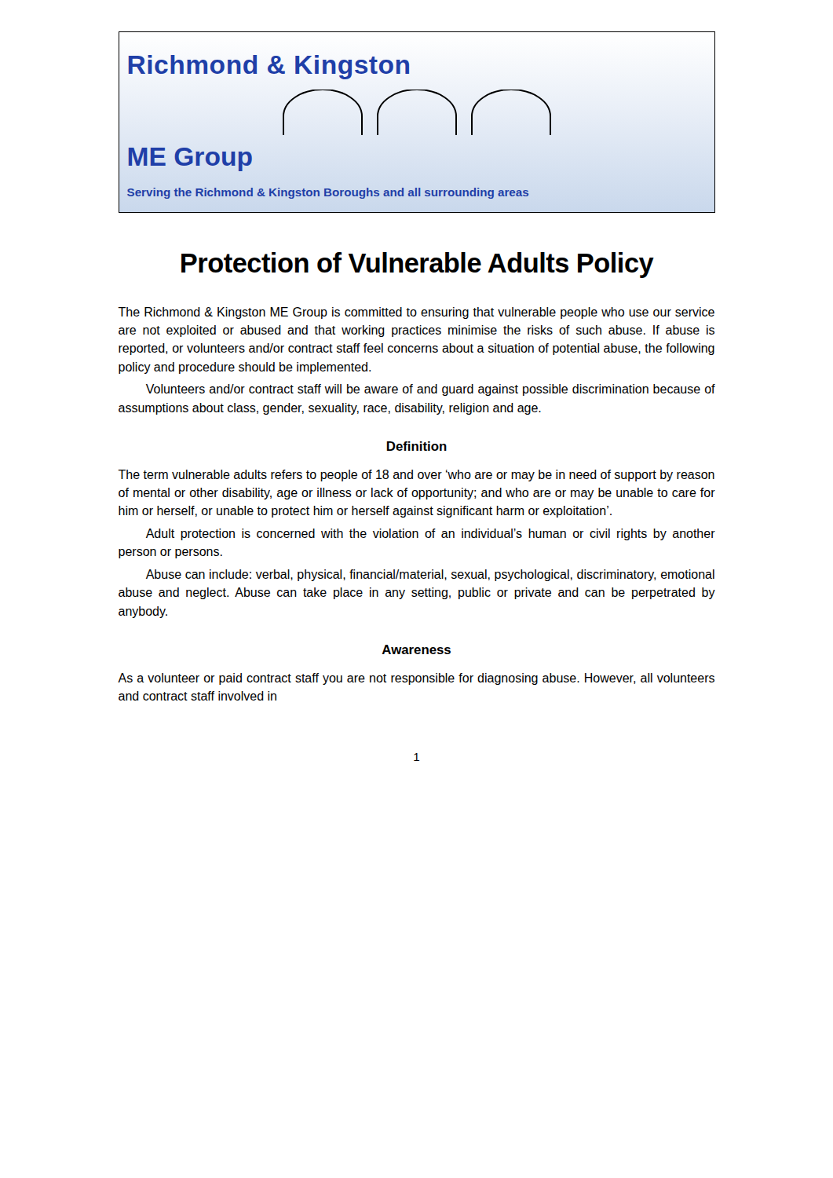Richmond & Kingston
ME Group
Serving the Richmond & Kingston Boroughs and all surrounding areas
Protection of Vulnerable Adults Policy
The Richmond & Kingston ME Group is committed to ensuring that vulnerable people who use our service are not exploited or abused and that working practices minimise the risks of such abuse. If abuse is reported, or volunteers and/or contract staff feel concerns about a situation of potential abuse, the following policy and procedure should be implemented.
Volunteers and/or contract staff will be aware of and guard against possible discrimination because of assumptions about class, gender, sexuality, race, disability, religion and age.
Definition
The term vulnerable adults refers to people of 18 and over ‘who are or may be in need of support by reason of mental or other disability, age or illness or lack of opportunity; and who are or may be unable to care for him or herself, or unable to protect him or herself against significant harm or exploitation’.
Adult protection is concerned with the violation of an individual’s human or civil rights by another person or persons.
Abuse can include: verbal, physical, financial/material, sexual, psychological, discriminatory, emotional abuse and neglect. Abuse can take place in any setting, public or private and can be perpetrated by anybody.
Awareness
As a volunteer or paid contract staff you are not responsible for diagnosing abuse. However, all volunteers and contract staff involved in
1